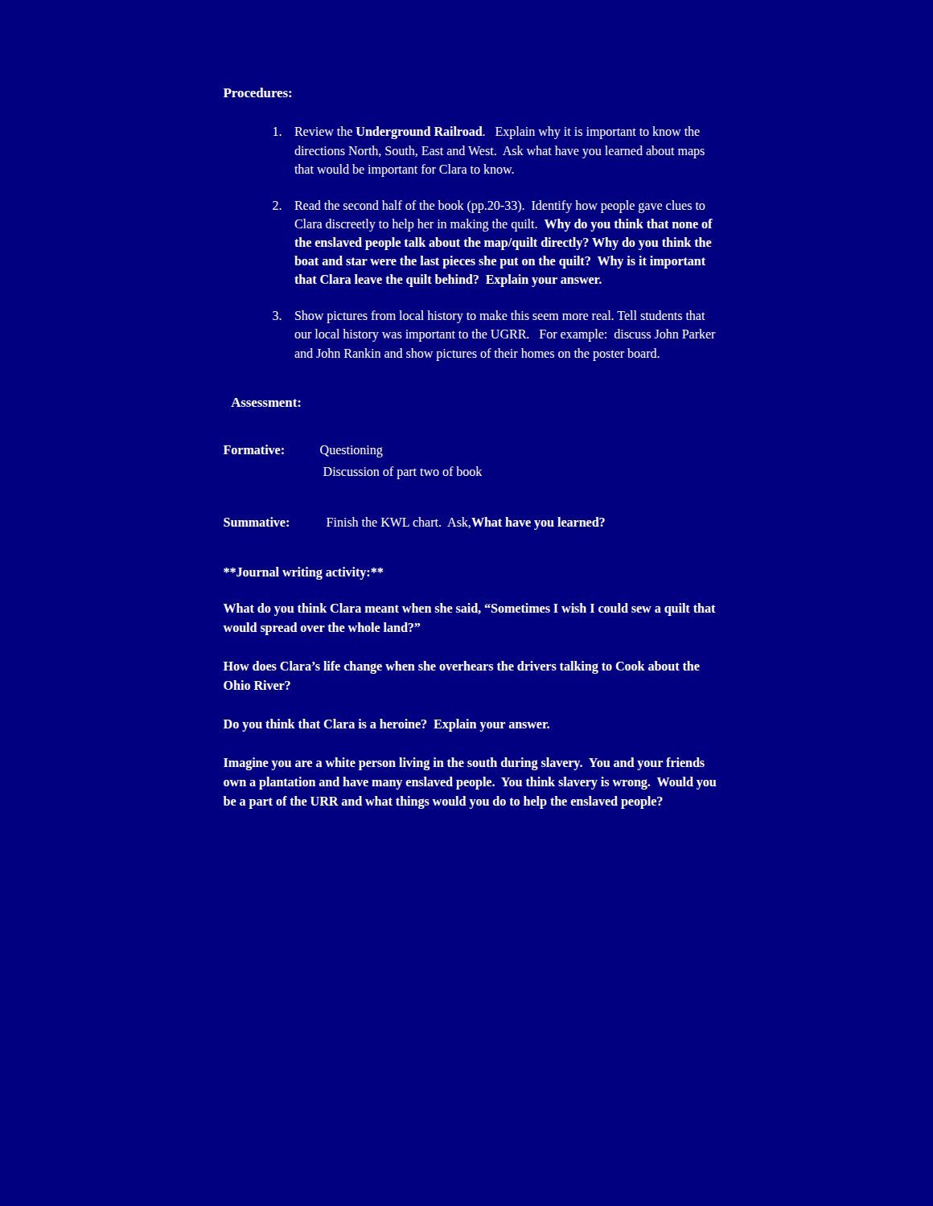Procedures:
Review the Underground Railroad. Explain why it is important to know the directions North, South, East and West. Ask what have you learned about maps that would be important for Clara to know.
Read the second half of the book (pp.20-33). Identify how people gave clues to Clara discreetly to help her in making the quilt. Why do you think that none of the enslaved people talk about the map/quilt directly? Why do you think the boat and star were the last pieces she put on the quilt? Why is it important that Clara leave the quilt behind? Explain your answer.
Show pictures from local history to make this seem more real. Tell students that our local history was important to the UGRR. For example: discuss John Parker and John Rankin and show pictures of their homes on the poster board.
Assessment:
Formative: Questioning
Discussion of part two of book
Summative: Finish the KWL chart. Ask,What have you learned?
**Journal writing activity:**
What do you think Clara meant when she said, “Sometimes I wish I could sew a quilt that would spread over the whole land?”
How does Clara’s life change when she overhears the drivers talking to Cook about the Ohio River?
Do you think that Clara is a heroine? Explain your answer.
Imagine you are a white person living in the south during slavery. You and your friends own a plantation and have many enslaved people. You think slavery is wrong. Would you be a part of the URR and what things would you do to help the enslaved people?